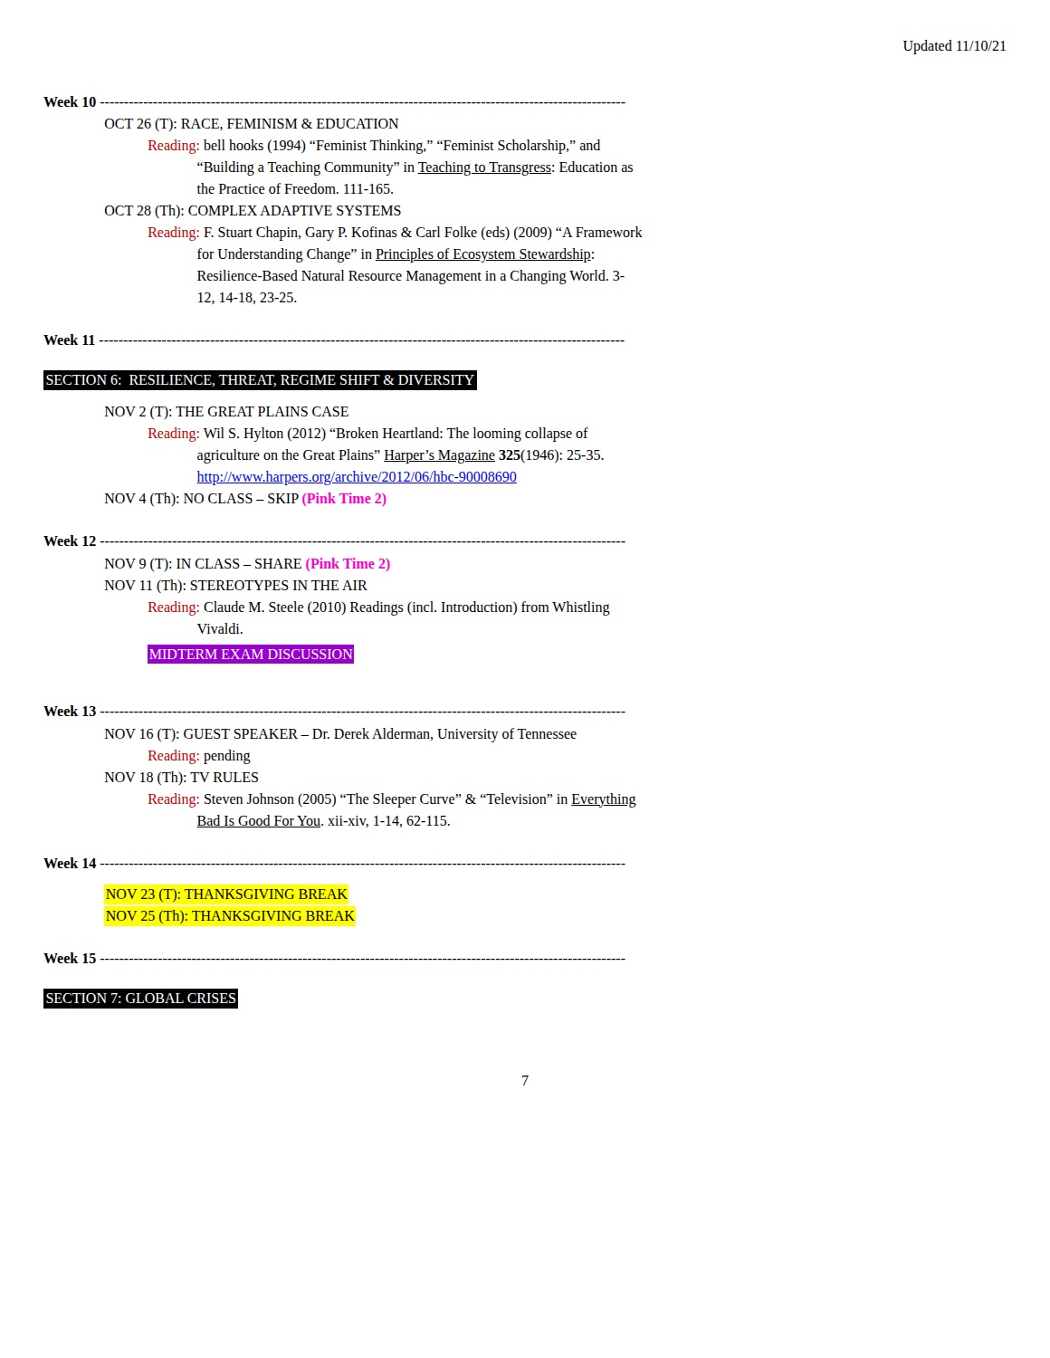Updated 11/10/21
Week 10 -------------------------------------------------------------------------------------------------------------
OCT 26 (T): RACE, FEMINISM & EDUCATION
Reading: bell hooks (1994) “Feminist Thinking,” “Feminist Scholarship,” and
“Building a Teaching Community” in Teaching to Transgress: Education as
the Practice of Freedom. 111-165.
OCT 28 (Th): COMPLEX ADAPTIVE SYSTEMS
Reading: F. Stuart Chapin, Gary P. Kofinas & Carl Folke (eds) (2009) “A Framework
for Understanding Change” in Principles of Ecosystem Stewardship:
Resilience-Based Natural Resource Management in a Changing World. 3-
12, 14-18, 23-25.
Week 11 -------------------------------------------------------------------------------------------------------------
SECTION 6: RESILIENCE, THREAT, REGIME SHIFT & DIVERSITY
NOV 2 (T): THE GREAT PLAINS CASE
Reading: Wil S. Hylton (2012) “Broken Heartland: The looming collapse of
agriculture on the Great Plains” Harper’s Magazine 325(1946): 25-35.
http://www.harpers.org/archive/2012/06/hbc-90008690
NOV 4 (Th): NO CLASS – SKIP (Pink Time 2)
Week 12 -------------------------------------------------------------------------------------------------------------
NOV 9 (T): IN CLASS – SHARE (Pink Time 2)
NOV 11 (Th): STEREOTYPES IN THE AIR
Reading: Claude M. Steele (2010) Readings (incl. Introduction) from Whistling
Vivaldi.
MIDTERM EXAM DISCUSSION
Week 13 -------------------------------------------------------------------------------------------------------------
NOV 16 (T): GUEST SPEAKER – Dr. Derek Alderman, University of Tennessee
Reading: pending
NOV 18 (Th): TV RULES
Reading: Steven Johnson (2005) “The Sleeper Curve” & “Television” in Everything
Bad Is Good For You. xii-xiv, 1-14, 62-115.
Week 14 -------------------------------------------------------------------------------------------------------------
NOV 23 (T): THANKSGIVING BREAK
NOV 25 (Th): THANKSGIVING BREAK
Week 15 -------------------------------------------------------------------------------------------------------------
SECTION 7: GLOBAL CRISES
7